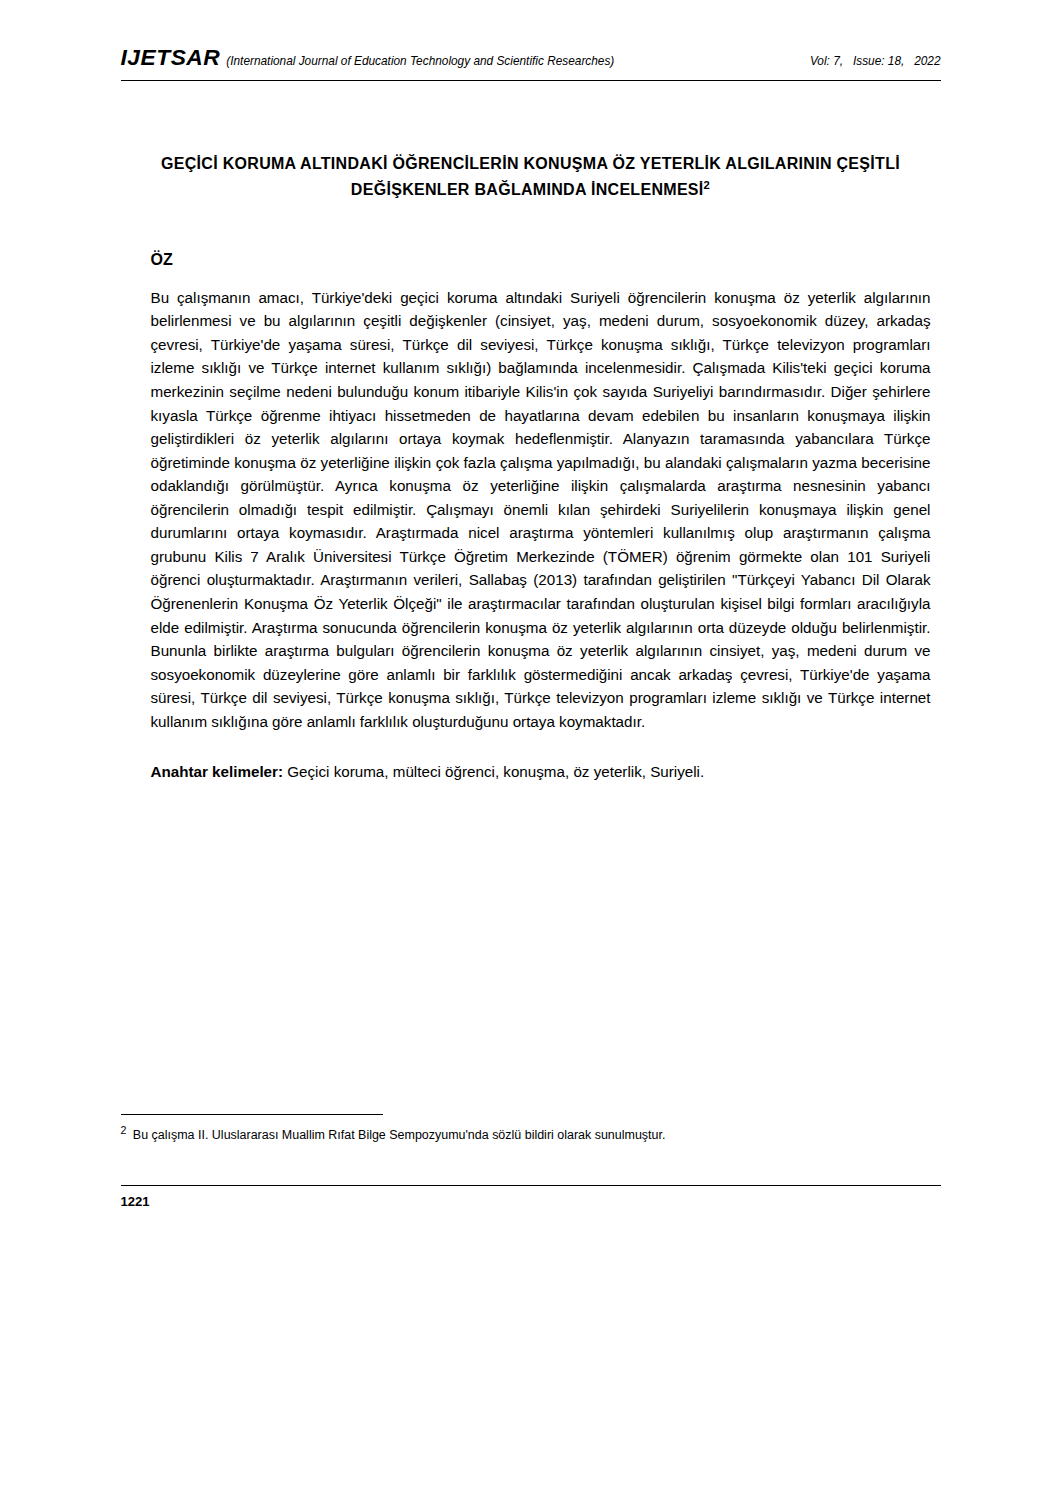IJETSAR (International Journal of Education Technology and Scientific Researches) Vol: 7, Issue: 18, 2022
Geçici Koruma Altındaki Öğrencilerin Konuşma Öz Yeterlik Algılarının Çeşitli Değişkenler Bağlamında İncelenmesi2
ÖZ
Bu çalışmanın amacı, Türkiye'deki geçici koruma altındaki Suriyeli öğrencilerin konuşma öz yeterlik algılarının belirlenmesi ve bu algılarının çeşitli değişkenler (cinsiyet, yaş, medeni durum, sosyoekonomik düzey, arkadaş çevresi, Türkiye'de yaşama süresi, Türkçe dil seviyesi, Türkçe konuşma sıklığı, Türkçe televizyon programları izleme sıklığı ve Türkçe internet kullanım sıklığı) bağlamında incelenmesidir. Çalışmada Kilis'teki geçici koruma merkezinin seçilme nedeni bulunduğu konum itibariyle Kilis'in çok sayıda Suriyeliyi barındırmasıdır. Diğer şehirlere kıyasla Türkçe öğrenme ihtiyacı hissetmeden de hayatlarına devam edebilen bu insanların konuşmaya ilişkin geliştirdikleri öz yeterlik algılarını ortaya koymak hedeflenmiştir. Alanyazın taramasında yabancılara Türkçe öğretiminde konuşma öz yeterliğine ilişkin çok fazla çalışma yapılmadığı, bu alandaki çalışmaların yazma becerisine odaklandığı görülmüştür. Ayrıca konuşma öz yeterliğine ilişkin çalışmalarda araştırma nesnesinin yabancı öğrencilerin olmadığı tespit edilmiştir. Çalışmayı önemli kılan şehirdeki Suriyelilerin konuşmaya ilişkin genel durumlarını ortaya koymasıdır. Araştırmada nicel araştırma yöntemleri kullanılmış olup araştırmanın çalışma grubunu Kilis 7 Aralık Üniversitesi Türkçe Öğretim Merkezinde (TÖMER) öğrenim görmekte olan 101 Suriyeli öğrenci oluşturmaktadır. Araştırmanın verileri, Sallabaş (2013) tarafından geliştirilen "Türkçeyi Yabancı Dil Olarak Öğrenenlerin Konuşma Öz Yeterlik Ölçeği" ile araştırmacılar tarafından oluşturulan kişisel bilgi formları aracılığıyla elde edilmiştir. Araştırma sonucunda öğrencilerin konuşma öz yeterlik algılarının orta düzeyde olduğu belirlenmiştir. Bununla birlikte araştırma bulguları öğrencilerin konuşma öz yeterlik algılarının cinsiyet, yaş, medeni durum ve sosyoekonomik düzeylerine göre anlamlı bir farklılık göstermediğini ancak arkadaş çevresi, Türkiye'de yaşama süresi, Türkçe dil seviyesi, Türkçe konuşma sıklığı, Türkçe televizyon programları izleme sıklığı ve Türkçe internet kullanım sıklığına göre anlamlı farklılık oluşturduğunu ortaya koymaktadır.
Anahtar kelimeler: Geçici koruma, mülteci öğrenci, konuşma, öz yeterlik, Suriyeli.
2 Bu çalışma II. Uluslararası Muallim Rıfat Bilge Sempozyumu'nda sözlü bildiri olarak sunulmuştur.
1221